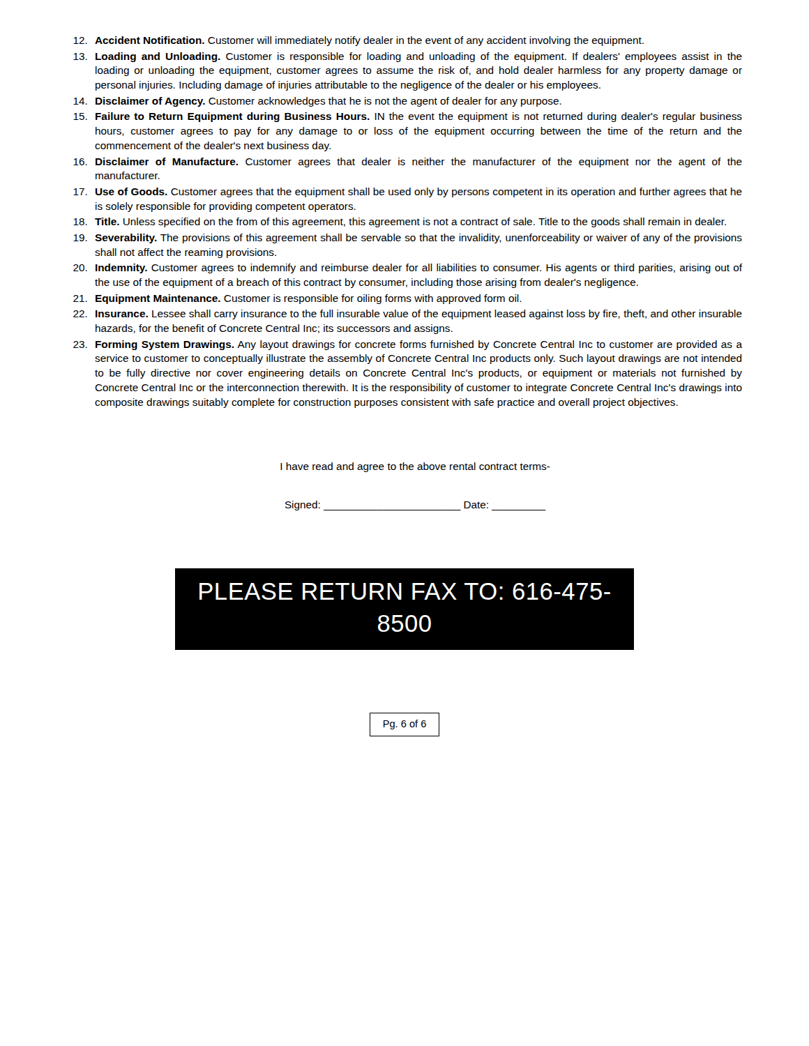Accident Notification. Customer will immediately notify dealer in the event of any accident involving the equipment.
Loading and Unloading. Customer is responsible for loading and unloading of the equipment. If dealers' employees assist in the loading or unloading the equipment, customer agrees to assume the risk of, and hold dealer harmless for any property damage or personal injuries. Including damage of injuries attributable to the negligence of the dealer or his employees.
Disclaimer of Agency. Customer acknowledges that he is not the agent of dealer for any purpose.
Failure to Return Equipment during Business Hours. IN the event the equipment is not returned during dealer's regular business hours, customer agrees to pay for any damage to or loss of the equipment occurring between the time of the return and the commencement of the dealer's next business day.
Disclaimer of Manufacture. Customer agrees that dealer is neither the manufacturer of the equipment nor the agent of the manufacturer.
Use of Goods. Customer agrees that the equipment shall be used only by persons competent in its operation and further agrees that he is solely responsible for providing competent operators.
Title. Unless specified on the from of this agreement, this agreement is not a contract of sale. Title to the goods shall remain in dealer.
Severability. The provisions of this agreement shall be servable so that the invalidity, unenforceability or waiver of any of the provisions shall not affect the reaming provisions.
Indemnity. Customer agrees to indemnify and reimburse dealer for all liabilities to consumer. His agents or third parities, arising out of the use of the equipment of a breach of this contract by consumer, including those arising from dealer's negligence.
Equipment Maintenance. Customer is responsible for oiling forms with approved form oil.
Insurance. Lessee shall carry insurance to the full insurable value of the equipment leased against loss by fire, theft, and other insurable hazards, for the benefit of Concrete Central Inc; its successors and assigns.
Forming System Drawings. Any layout drawings for concrete forms furnished by Concrete Central Inc to customer are provided as a service to customer to conceptually illustrate the assembly of Concrete Central Inc products only. Such layout drawings are not intended to be fully directive nor cover engineering details on Concrete Central Inc's products, or equipment or materials not furnished by Concrete Central Inc or the interconnection therewith. It is the responsibility of customer to integrate Concrete Central Inc's drawings into composite drawings suitably complete for construction purposes consistent with safe practice and overall project objectives.
I have read and agree to the above rental contract terms-
Signed: _______________________ Date: _________
PLEASE RETURN FAX TO: 616-475-8500
Pg. 6 of 6